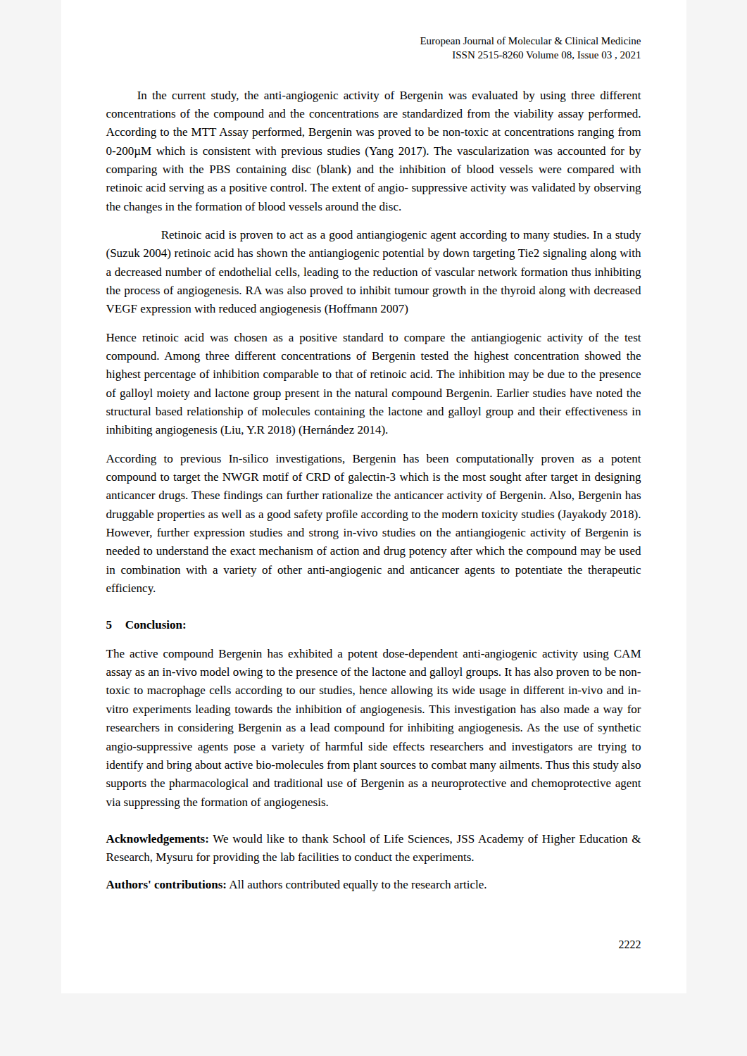European Journal of Molecular & Clinical Medicine
ISSN 2515-8260 Volume 08, Issue 03 , 2021
In the current study, the anti-angiogenic activity of Bergenin was evaluated by using three different concentrations of the compound and the concentrations are standardized from the viability assay performed. According to the MTT Assay performed, Bergenin was proved to be non-toxic at concentrations ranging from 0-200µM which is consistent with previous studies (Yang 2017). The vascularization was accounted for by comparing with the PBS containing disc (blank) and the inhibition of blood vessels were compared with retinoic acid serving as a positive control. The extent of angio- suppressive activity was validated by observing the changes in the formation of blood vessels around the disc.
Retinoic acid is proven to act as a good antiangiogenic agent according to many studies. In a study (Suzuk 2004) retinoic acid has shown the antiangiogenic potential by down targeting Tie2 signaling along with a decreased number of endothelial cells, leading to the reduction of vascular network formation thus inhibiting the process of angiogenesis. RA was also proved to inhibit tumour growth in the thyroid along with decreased VEGF expression with reduced angiogenesis (Hoffmann 2007)
Hence retinoic acid was chosen as a positive standard to compare the antiangiogenic activity of the test compound. Among three different concentrations of Bergenin tested the highest concentration showed the highest percentage of inhibition comparable to that of retinoic acid. The inhibition may be due to the presence of galloyl moiety and lactone group present in the natural compound Bergenin. Earlier studies have noted the structural based relationship of molecules containing the lactone and galloyl group and their effectiveness in inhibiting angiogenesis (Liu, Y.R 2018) (Hernández 2014).
According to previous In-silico investigations, Bergenin has been computationally proven as a potent compound to target the NWGR motif of CRD of galectin-3 which is the most sought after target in designing anticancer drugs. These findings can further rationalize the anticancer activity of Bergenin. Also, Bergenin has druggable properties as well as a good safety profile according to the modern toxicity studies (Jayakody 2018). However, further expression studies and strong in-vivo studies on the antiangiogenic activity of Bergenin is needed to understand the exact mechanism of action and drug potency after which the compound may be used in combination with a variety of other anti-angiogenic and anticancer agents to potentiate the therapeutic efficiency.
5 Conclusion:
The active compound Bergenin has exhibited a potent dose-dependent anti-angiogenic activity using CAM assay as an in-vivo model owing to the presence of the lactone and galloyl groups. It has also proven to be non-toxic to macrophage cells according to our studies, hence allowing its wide usage in different in-vivo and in-vitro experiments leading towards the inhibition of angiogenesis. This investigation has also made a way for researchers in considering Bergenin as a lead compound for inhibiting angiogenesis. As the use of synthetic angio-suppressive agents pose a variety of harmful side effects researchers and investigators are trying to identify and bring about active bio-molecules from plant sources to combat many ailments. Thus this study also supports the pharmacological and traditional use of Bergenin as a neuroprotective and chemoprotective agent via suppressing the formation of angiogenesis.
Acknowledgements: We would like to thank School of Life Sciences, JSS Academy of Higher Education & Research, Mysuru for providing the lab facilities to conduct the experiments.
Authors' contributions: All authors contributed equally to the research article.
2222